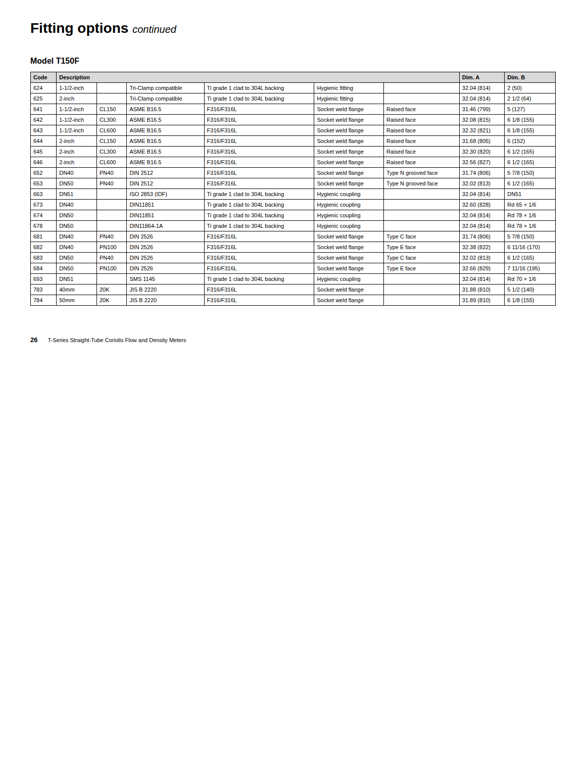Fitting options continued
Model T150F
| Code | Description | Dim. A | Dim. B |
| --- | --- | --- | --- |
| 624 | 1-1/2-inch | | Tri-Clamp compatible | Ti grade 1 clad to 304L backing | Hygienic fitting | | 32.04 (814) | 2 (50) |
| 625 | 2-inch | | Tri-Clamp compatible | Ti grade 1 clad to 304L backing | Hygienic fitting | | 32.04 (814) | 2 1/2 (64) |
| 641 | 1-1/2-inch | CL150 | ASME B16.5 | F316/F316L | Socket weld flange | Raised face | 31.46 (799) | 5 (127) |
| 642 | 1-1/2-inch | CL300 | ASME B16.5 | F316/F316L | Socket weld flange | Raised face | 32.08 (815) | 6 1/8 (155) |
| 643 | 1-1/2-inch | CL600 | ASME B16.5 | F316/F316L | Socket weld flange | Raised face | 32.32 (821) | 6 1/8 (155) |
| 644 | 2-inch | CL150 | ASME B16.5 | F316/F316L | Socket weld flange | Raised face | 31.68 (805) | 6 (152) |
| 645 | 2-inch | CL300 | ASME B16.5 | F316/F316L | Socket weld flange | Raised face | 32.30 (820) | 6 1/2 (165) |
| 646 | 2-inch | CL600 | ASME B16.5 | F316/F316L | Socket weld flange | Raised face | 32.56 (827) | 6 1/2 (165) |
| 652 | DN40 | PN40 | DIN 2512 | F316/F316L | Socket weld flange | Type N grooved face | 31.74 (806) | 5 7/8 (150) |
| 653 | DN50 | PN40 | DIN 2512 | F316/F316L | Socket weld flange | Type N grooved face | 32.02 (813) | 6 1/2 (165) |
| 663 | DN51 | | ISO 2853 (IDF) | Ti grade 1 clad to 304L backing | Hygienic coupling | | 32.04 (814) | DN51 |
| 673 | DN40 | | DIN11851 | Ti grade 1 clad to 304L backing | Hygienic coupling | | 32.60 (828) | Rd 65 × 1/6 |
| 674 | DN50 | | DIN11851 | Ti grade 1 clad to 304L backing | Hygienic coupling | | 32.04 (814) | Rd 78 × 1/6 |
| 678 | DN50 | | DIN11864-1A | Ti grade 1 clad to 304L backing | Hygienic coupling | | 32.04 (814) | Rd 78 × 1/6 |
| 681 | DN40 | PN40 | DIN 2526 | F316/F316L | Socket weld flange | Type C face | 31.74 (806) | 5 7/8 (150) |
| 682 | DN40 | PN100 | DIN 2526 | F316/F316L | Socket weld flange | Type E face | 32.38 (822) | 6 11/16 (170) |
| 683 | DN50 | PN40 | DIN 2526 | F316/F316L | Socket weld flange | Type C face | 32.02 (813) | 6 1/2 (165) |
| 684 | DN50 | PN100 | DIN 2526 | F316/F316L | Socket weld flange | Type E face | 32.66 (829) | 7 11/16 (195) |
| 693 | DN51 | | SMS 1145 | Ti grade 1 clad to 304L backing | Hygienic coupling | | 32.04 (814) | Rd 70 × 1/6 |
| 783 | 40mm | 20K | JIS B 2220 | F316/F316L | Socket weld flange | | 31.88 (810) | 5 1/2 (140) |
| 784 | 50mm | 20K | JIS B 2220 | F316/F316L | Socket weld flange | | 31.89 (810) | 6 1/8 (155) |
26 T-Series Straight-Tube Coriolis Flow and Density Meters